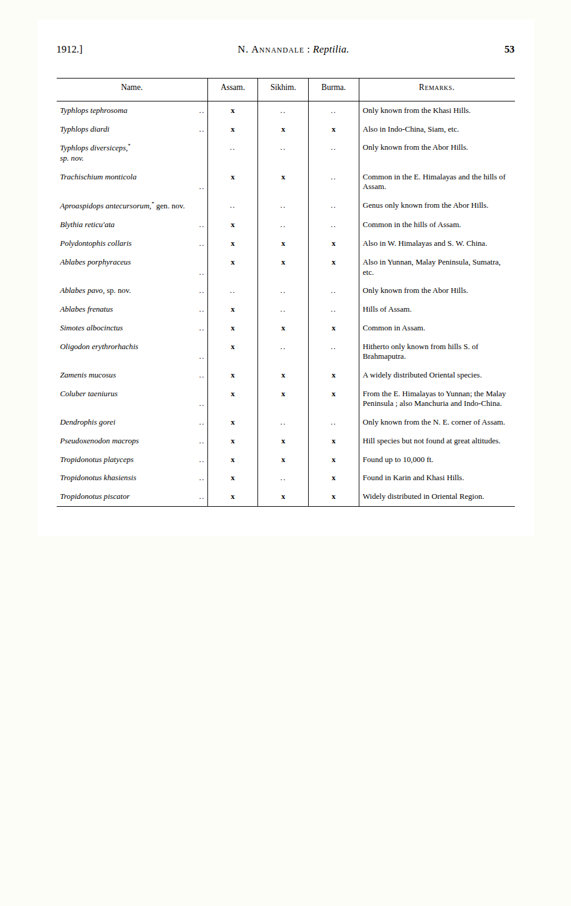1912.]
N. Annandale : Reptilia.
53
| Name. | Assam. | Sikhim. | Burma. | Remarks. |
| --- | --- | --- | --- | --- |
| Typhlops tephrosoma .. | x | .. | .. | Only known from the Khasi Hills. |
| Typhlops diardi .. | x | x | x | Also in Indo-China, Siam, etc. |
| Typhlops diversiceps, * sp. nov. | .. | .. | .. | Only known from the Abor Hills. |
| Trachischium monticola .. | x | x | .. | Common in the E. Himalayas and the hills of Assam. |
| Aproaspidops antecursorum, * gen. nov. | .. | .. | .. | Genus only known from the Abor Hills. |
| Blythia reticu'ata .. | x | .. | .. | Common in the hills of Assam. |
| Polydontophis collaris .. | x | x | x | Also in W. Himalayas and S. W. China. |
| Ablabes porphyraceus .. | x | x | x | Also in Yunnan, Malay Peninsula, Sumatra, etc. |
| Ablabes pavo, sp. nov. .. | .. | .. | .. | Only known from the Abor Hills. |
| Ablabes frenatus .. | x | .. | .. | Hills of Assam. |
| Simotes albocinctus .. | x | x | x | Common in Assam. |
| Oligodon erythrorhachis .. | x | .. | .. | Hitherto only known from hills S. of Brahmaputra. |
| Zamenis mucosus .. | x | x | x | A widely distributed Oriental species. |
| Coluber taeniurus .. | x | x | x | From the E. Himalayas to Yunnan; the Malay Peninsula ; also Manchuria and Indo-China. |
| Dendrophis gorei .. | x | .. | .. | Only known from the N. E. corner of Assam. |
| Pseudoxenodon macrops .. | x | x | x | Hill species but not found at great altitudes. |
| Tropidonotus platyceps .. | x | x | x | Found up to 10,000 ft. |
| Tropidonotus khasiensis .. | x | .. | x | Found in Karin and Khasi Hills. |
| Tropidonotus piscator .. | x | x | x | Widely distributed in Oriental Region. |